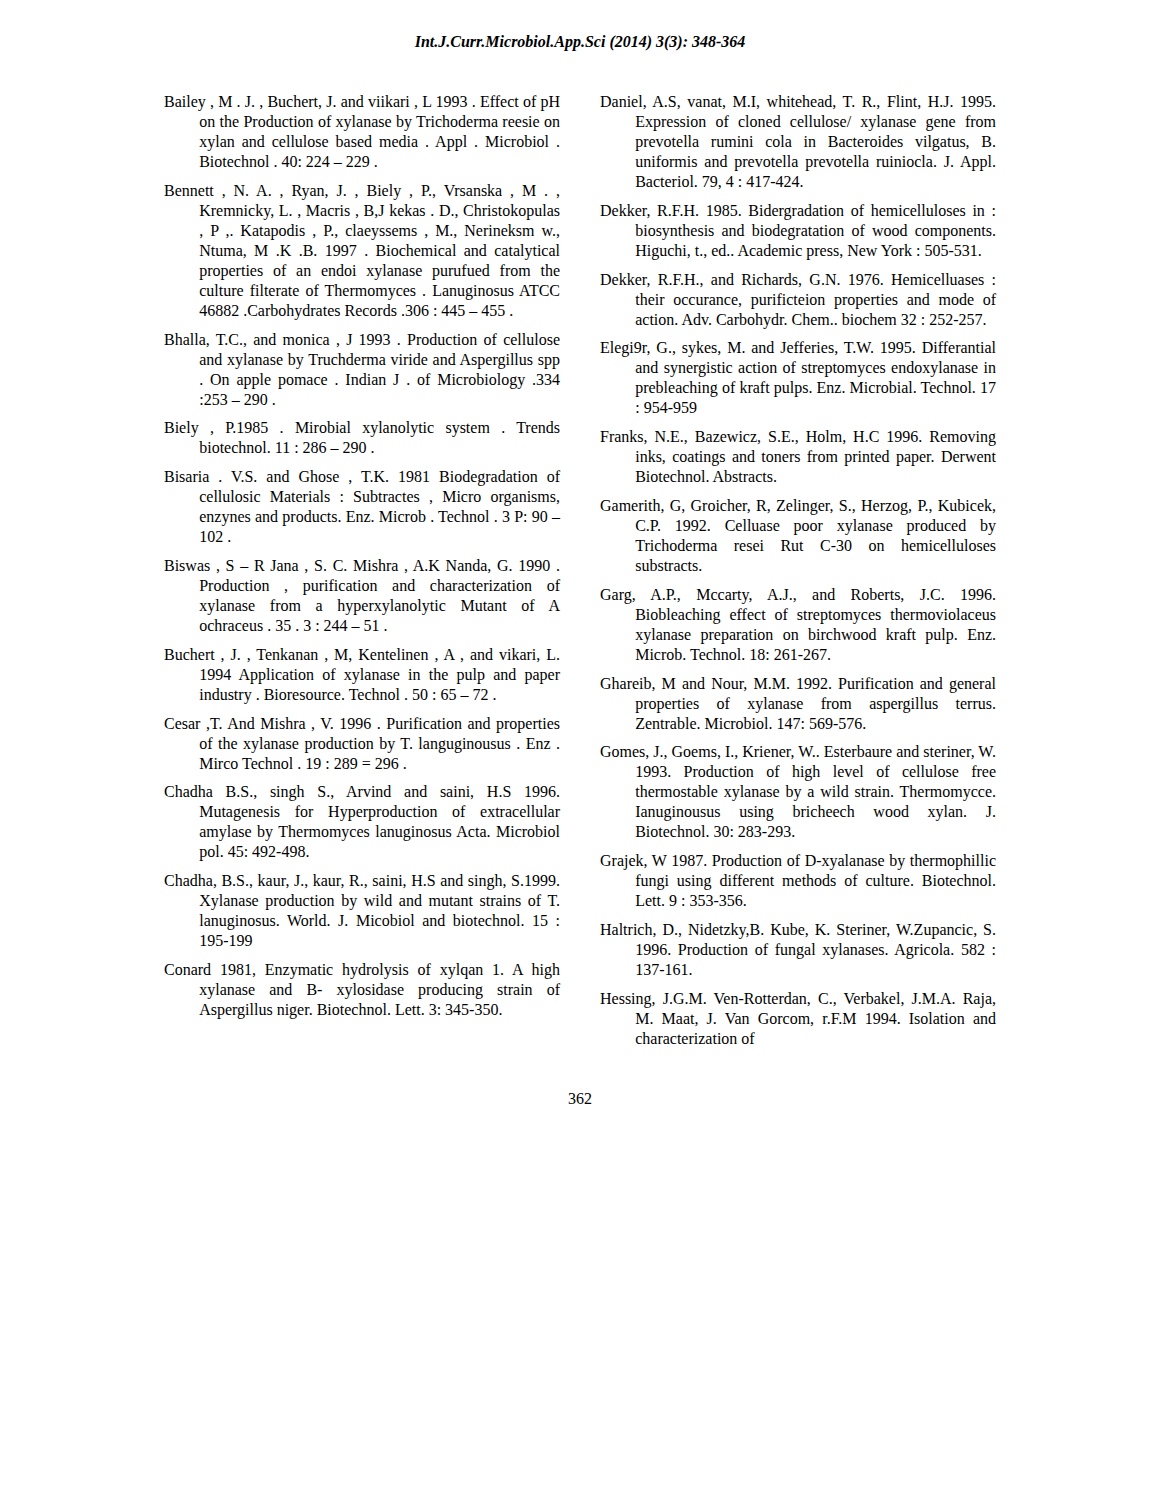Int.J.Curr.Microbiol.App.Sci (2014) 3(3): 348-364
Bailey , M . J. , Buchert, J. and viikari , L 1993 . Effect of pH on the Production of xylanase by Trichoderma reesie on xylan and cellulose based media . Appl . Microbiol . Biotechnol . 40: 224 – 229 .
Bennett , N. A. , Ryan, J. , Biely , P., Vrsanska , M . , Kremnicky, L. , Macris , B,J kekas . D., Christokopulas , P ,. Katapodis , P., claeyssems , M., Nerineksm w., Ntuma, M .K .B. 1997 . Biochemical and catalytical properties of an endoi xylanase purufued from the culture filterate of Thermomyces . Lanuginosus ATCC 46882 .Carbohydrates Records .306 : 445 – 455 .
Bhalla, T.C., and monica , J 1993 . Production of cellulose and xylanase by Truchderma viride and Aspergillus spp . On apple pomace . Indian J . of Microbiology .334 :253 – 290 .
Biely , P.1985 . Mirobial xylanolytic system . Trends biotechnol. 11 : 286 – 290 .
Bisaria . V.S. and Ghose , T.K. 1981 Biodegradation of cellulosic Materials : Subtractes , Micro organisms, enzynes and products. Enz. Microb . Technol . 3 P: 90 – 102 .
Biswas , S – R Jana , S. C. Mishra , A.K Nanda, G. 1990 . Production , purification and characterization of xylanase from a hyperxylanolytic Mutant of A ochraceus . 35 . 3 : 244 – 51 .
Buchert , J. , Tenkanan , M, Kentelinen , A , and vikari, L. 1994 Application of xylanase in the pulp and paper industry . Bioresource. Technol . 50 : 65 – 72 .
Cesar ,T. And Mishra , V. 1996 . Purification and properties of the xylanase production by T. languginousus . Enz . Mirco Technol . 19 : 289 = 296 .
Chadha B.S., singh S., Arvind and saini, H.S 1996. Mutagenesis for Hyperproduction of extracellular amylase by Thermomyces lanuginosus Acta. Microbiol pol. 45: 492-498.
Chadha, B.S., kaur, J., kaur, R., saini, H.S and singh, S.1999. Xylanase production by wild and mutant strains of T. lanuginosus. World. J. Micobiol and biotechnol. 15 : 195-199
Conard 1981, Enzymatic hydrolysis of xylqan 1. A high xylanase and B- xylosidase producing strain of Aspergillus niger. Biotechnol. Lett. 3: 345-350.
Daniel, A.S, vanat, M.I, whitehead, T. R., Flint, H.J. 1995. Expression of cloned cellulose/ xylanase gene from prevotella rumini cola in Bacteroides vilgatus, B. uniformis and prevotella prevotella ruiniocla. J. Appl. Bacteriol. 79, 4 : 417-424.
Dekker, R.F.H. 1985. Bidergradation of hemicelluloses in : biosynthesis and biodegratation of wood components. Higuchi, t., ed.. Academic press, New York : 505-531.
Dekker, R.F.H., and Richards, G.N. 1976. Hemicelluases : their occurance, purificteion properties and mode of action. Adv. Carbohydr. Chem.. biochem 32 : 252-257.
Elegi9r, G., sykes, M. and Jefferies, T.W. 1995. Differantial and synergistic action of streptomyces endoxylanase in prebleaching of kraft pulps. Enz. Microbial. Technol. 17 : 954-959
Franks, N.E., Bazewicz, S.E., Holm, H.C 1996. Removing inks, coatings and toners from printed paper. Derwent Biotechnol. Abstracts.
Gamerith, G, Groicher, R, Zelinger, S., Herzog, P., Kubicek, C.P. 1992. Celluase poor xylanase produced by Trichoderma resei Rut C-30 on hemicelluloses substracts.
Garg, A.P., Mccarty, A.J., and Roberts, J.C. 1996. Biobleaching effect of streptomyces thermoviolaceus xylanase preparation on birchwood kraft pulp. Enz. Microb. Technol. 18: 261-267.
Ghareib, M and Nour, M.M. 1992. Purification and general properties of xylanase from aspergillus terrus. Zentrable. Microbiol. 147: 569-576.
Gomes, J., Goems, I., Kriener, W.. Esterbaure and steriner, W. 1993. Production of high level of cellulose free thermostable xylanase by a wild strain. Thermomycce. Ianuginousus using bricheech wood xylan. J. Biotechnol. 30: 283-293.
Grajek, W 1987. Production of D-xyalanase by thermophillic fungi using different methods of culture. Biotechnol. Lett. 9 : 353-356.
Haltrich, D., Nidetzky,B. Kube, K. Steriner, W.Zupancic, S. 1996. Production of fungal xylanases. Agricola. 582 : 137-161.
Hessing, J.G.M. Ven-Rotterdan, C., Verbakel, J.M.A. Raja, M. Maat, J. Van Gorcom, r.F.M 1994. Isolation and characterization of
362